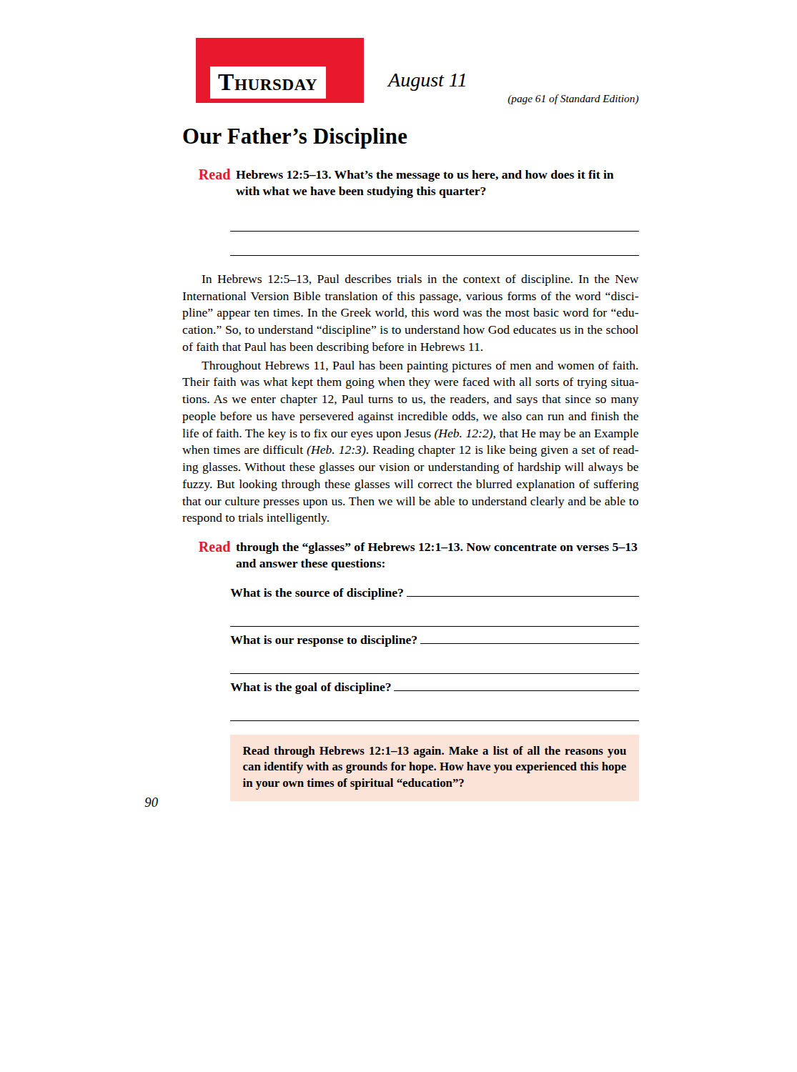Thursday
August 11
(page 61 of Standard Edition)
Our Father’s Discipline
Read
Hebrews 12:5–13. What’s the message to us here, and how does it fit in with what we have been studying this quarter?
In Hebrews 12:5–13, Paul describes trials in the context of discipline. In the New International Version Bible translation of this passage, various forms of the word “discipline” appear ten times. In the Greek world, this word was the most basic word for “education.” So, to understand “discipline” is to understand how God educates us in the school of faith that Paul has been describing before in Hebrews 11.
Throughout Hebrews 11, Paul has been painting pictures of men and women of faith. Their faith was what kept them going when they were faced with all sorts of trying situations. As we enter chapter 12, Paul turns to us, the readers, and says that since so many people before us have persevered against incredible odds, we also can run and finish the life of faith. The key is to fix our eyes upon Jesus (Heb. 12:2), that He may be an Example when times are difficult (Heb. 12:3). Reading chapter 12 is like being given a set of reading glasses. Without these glasses our vision or understanding of hardship will always be fuzzy. But looking through these glasses will correct the blurred explanation of suffering that our culture presses upon us. Then we will be able to understand clearly and be able to respond to trials intelligently.
Read
through the “glasses” of Hebrews 12:1–13. Now concentrate on verses 5–13 and answer these questions:
What is the source of discipline?
What is our response to discipline?
What is the goal of discipline?
Read through Hebrews 12:1–13 again. Make a list of all the reasons you can identify with as grounds for hope. How have you experienced this hope in your own times of spiritual “education”?
90